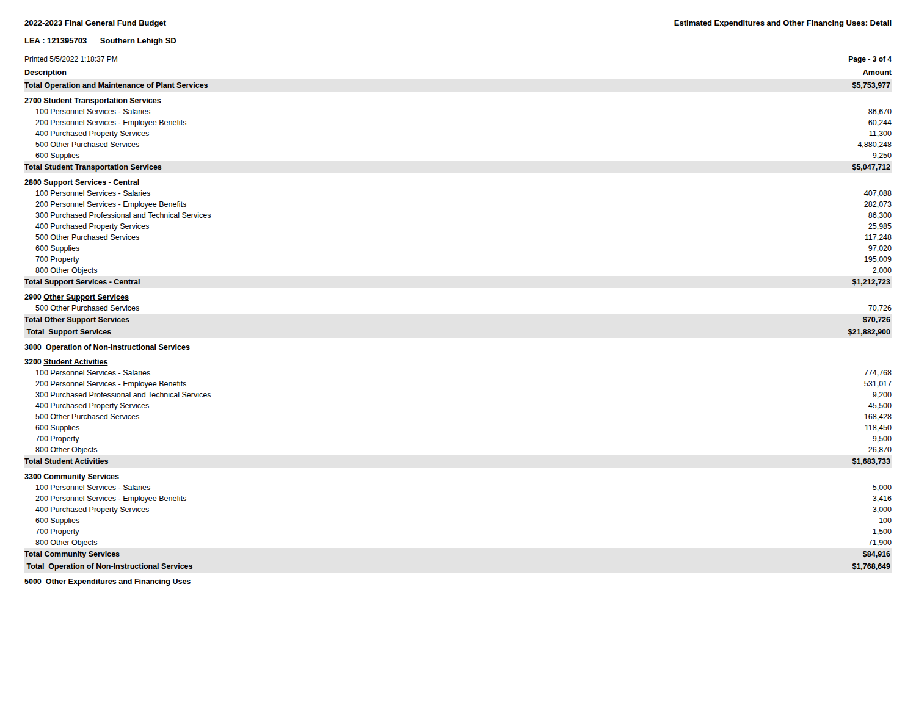2022-2023 Final General Fund Budget
Estimated Expenditures and Other Financing Uses: Detail
LEA : 121395703 Southern Lehigh SD
Printed 5/5/2022 1:18:37 PM
Page - 3 of 4
| Description | Amount |
| Total Operation and Maintenance of Plant Services | $5,753,977 |
| 2700 Student Transportation Services | |
| 100 Personnel Services - Salaries | 86,670 |
| 200 Personnel Services - Employee Benefits | 60,244 |
| 400 Purchased Property Services | 11,300 |
| 500 Other Purchased Services | 4,880,248 |
| 600 Supplies | 9,250 |
| Total Student Transportation Services | $5,047,712 |
| 2800 Support Services - Central | |
| 100 Personnel Services - Salaries | 407,088 |
| 200 Personnel Services - Employee Benefits | 282,073 |
| 300 Purchased Professional and Technical Services | 86,300 |
| 400 Purchased Property Services | 25,985 |
| 500 Other Purchased Services | 117,248 |
| 600 Supplies | 97,020 |
| 700 Property | 195,009 |
| 800 Other Objects | 2,000 |
| Total Support Services - Central | $1,212,723 |
| 2900 Other Support Services | |
| 500 Other Purchased Services | 70,726 |
| Total Other Support Services | $70,726 |
| Total Support Services | $21,882,900 |
| 3000 Operation of Non-Instructional Services | |
| 3200 Student Activities | |
| 100 Personnel Services - Salaries | 774,768 |
| 200 Personnel Services - Employee Benefits | 531,017 |
| 300 Purchased Professional and Technical Services | 9,200 |
| 400 Purchased Property Services | 45,500 |
| 500 Other Purchased Services | 168,428 |
| 600 Supplies | 118,450 |
| 700 Property | 9,500 |
| 800 Other Objects | 26,870 |
| Total Student Activities | $1,683,733 |
| 3300 Community Services | |
| 100 Personnel Services - Salaries | 5,000 |
| 200 Personnel Services - Employee Benefits | 3,416 |
| 400 Purchased Property Services | 3,000 |
| 600 Supplies | 100 |
| 700 Property | 1,500 |
| 800 Other Objects | 71,900 |
| Total Community Services | $84,916 |
| Total Operation of Non-Instructional Services | $1,768,649 |
| 5000 Other Expenditures and Financing Uses | |